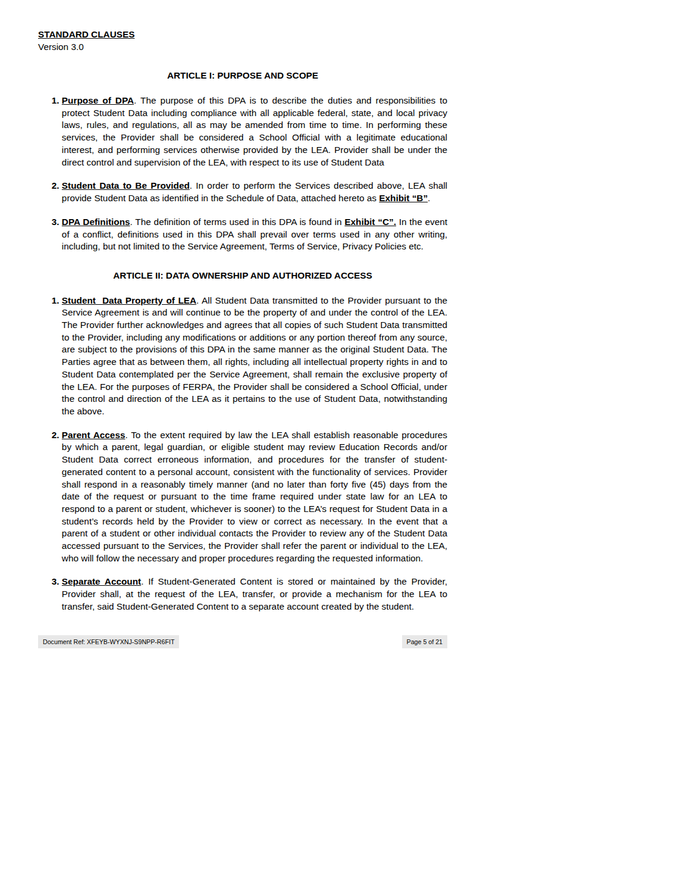STANDARD CLAUSES
Version 3.0
ARTICLE I: PURPOSE AND SCOPE
Purpose of DPA. The purpose of this DPA is to describe the duties and responsibilities to protect Student Data including compliance with all applicable federal, state, and local privacy laws, rules, and regulations, all as may be amended from time to time. In performing these services, the Provider shall be considered a School Official with a legitimate educational interest, and performing services otherwise provided by the LEA. Provider shall be under the direct control and supervision of the LEA, with respect to its use of Student Data
Student Data to Be Provided. In order to perform the Services described above, LEA shall provide Student Data as identified in the Schedule of Data, attached hereto as Exhibit “B”.
DPA Definitions. The definition of terms used in this DPA is found in Exhibit “C”. In the event of a conflict, definitions used in this DPA shall prevail over terms used in any other writing, including, but not limited to the Service Agreement, Terms of Service, Privacy Policies etc.
ARTICLE II: DATA OWNERSHIP AND AUTHORIZED ACCESS
Student Data Property of LEA. All Student Data transmitted to the Provider pursuant to the Service Agreement is and will continue to be the property of and under the control of the LEA. The Provider further acknowledges and agrees that all copies of such Student Data transmitted to the Provider, including any modifications or additions or any portion thereof from any source, are subject to the provisions of this DPA in the same manner as the original Student Data. The Parties agree that as between them, all rights, including all intellectual property rights in and to Student Data contemplated per the Service Agreement, shall remain the exclusive property of the LEA. For the purposes of FERPA, the Provider shall be considered a School Official, under the control and direction of the LEA as it pertains to the use of Student Data, notwithstanding the above.
Parent Access. To the extent required by law the LEA shall establish reasonable procedures by which a parent, legal guardian, or eligible student may review Education Records and/or Student Data correct erroneous information, and procedures for the transfer of student-generated content to a personal account, consistent with the functionality of services. Provider shall respond in a reasonably timely manner (and no later than forty five (45) days from the date of the request or pursuant to the time frame required under state law for an LEA to respond to a parent or student, whichever is sooner) to the LEA’s request for Student Data in a student’s records held by the Provider to view or correct as necessary. In the event that a parent of a student or other individual contacts the Provider to review any of the Student Data accessed pursuant to the Services, the Provider shall refer the parent or individual to the LEA, who will follow the necessary and proper procedures regarding the requested information.
Separate Account. If Student-Generated Content is stored or maintained by the Provider, Provider shall, at the request of the LEA, transfer, or provide a mechanism for the LEA to transfer, said Student-Generated Content to a separate account created by the student.
Document Ref: XFEYB-WYXNJ-S9NPP-R6FIT Page 5 of 21